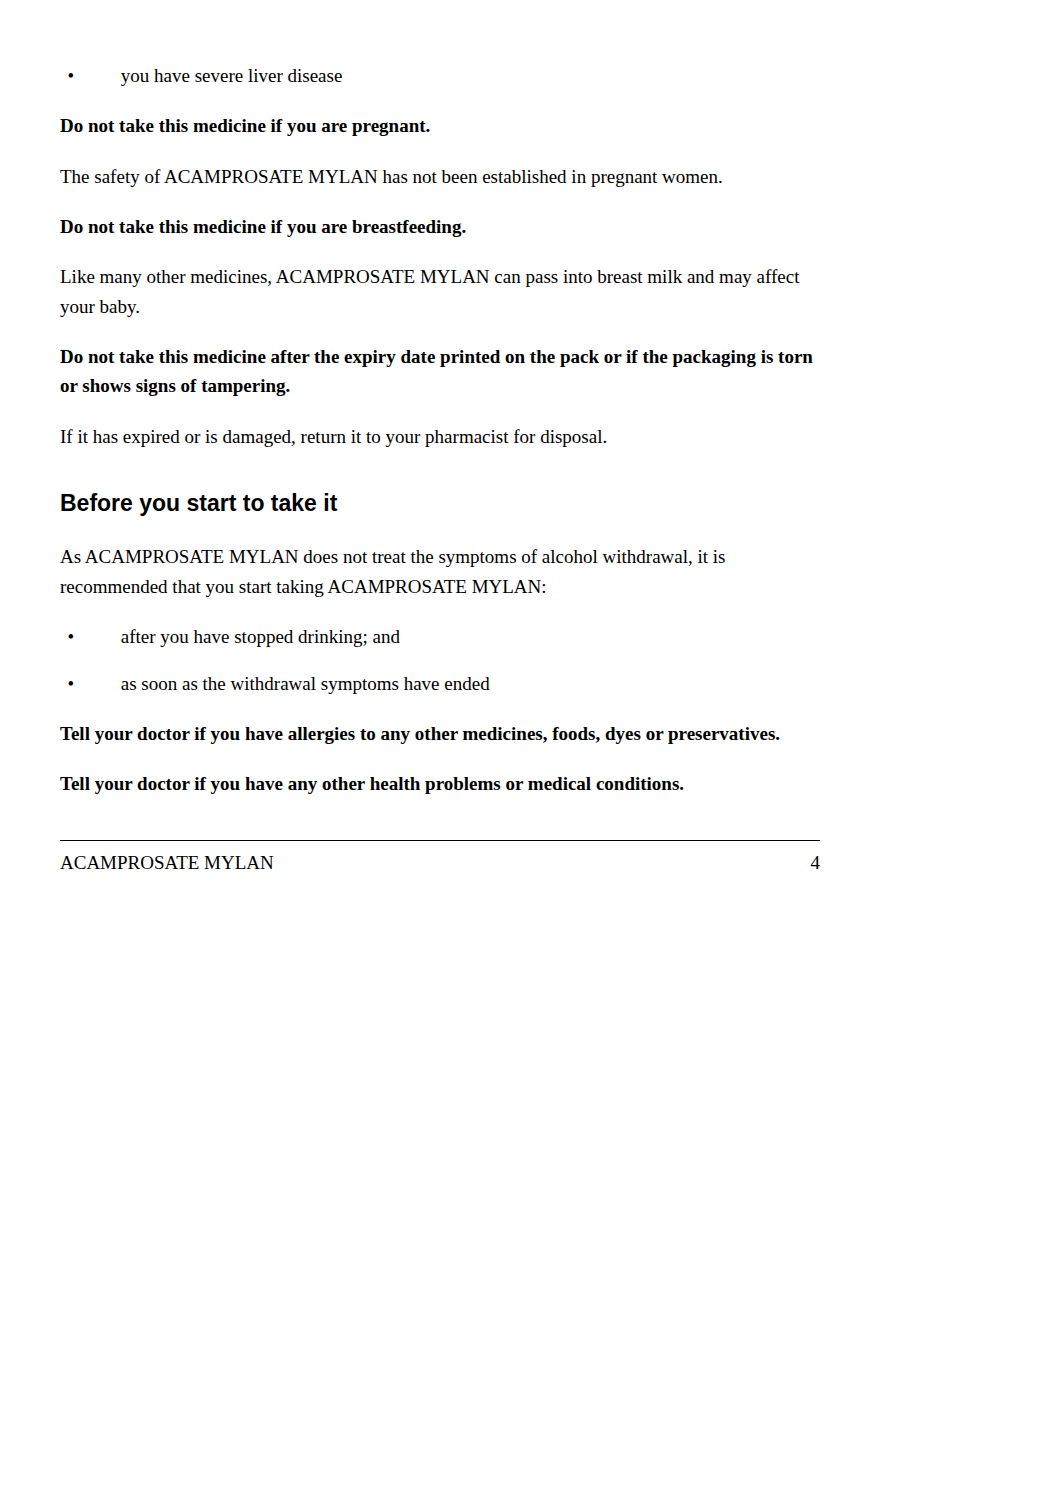you have severe liver disease
Do not take this medicine if you are pregnant.
The safety of ACAMPROSATE MYLAN has not been established in pregnant women.
Do not take this medicine if you are breastfeeding.
Like many other medicines, ACAMPROSATE MYLAN can pass into breast milk and may affect your baby.
Do not take this medicine after the expiry date printed on the pack or if the packaging is torn or shows signs of tampering.
If it has expired or is damaged, return it to your pharmacist for disposal.
Before you start to take it
As ACAMPROSATE MYLAN does not treat the symptoms of alcohol withdrawal, it is recommended that you start taking ACAMPROSATE MYLAN:
after you have stopped drinking; and
as soon as the withdrawal symptoms have ended
Tell your doctor if you have allergies to any other medicines, foods, dyes or preservatives.
Tell your doctor if you have any other health problems or medical conditions.
ACAMPROSATE MYLAN 4